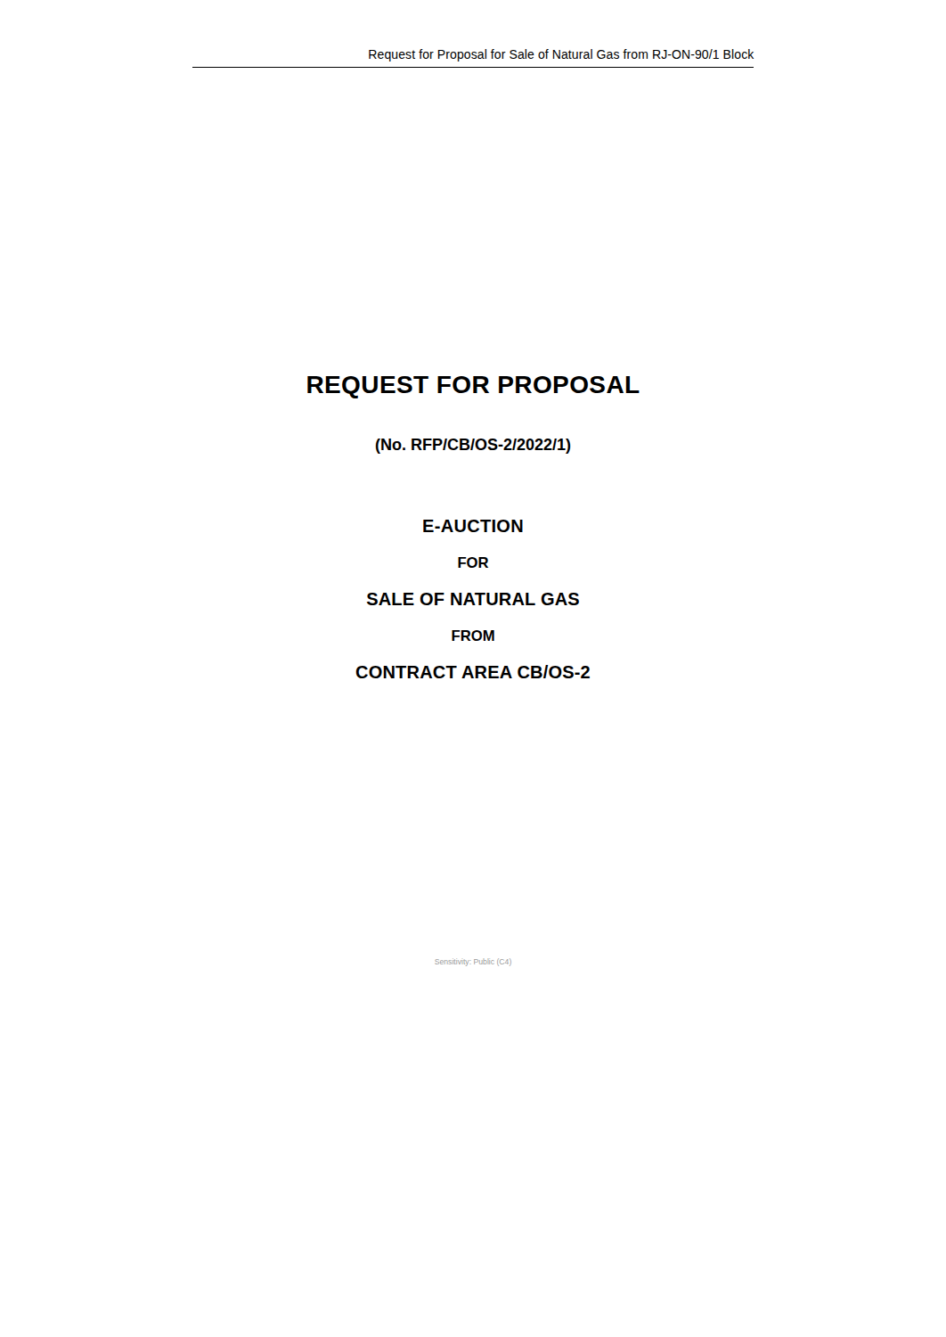Request for Proposal for Sale of Natural Gas from RJ-ON-90/1 Block
REQUEST FOR PROPOSAL
(No. RFP/CB/OS-2/2022/1)
E-AUCTION
FOR
SALE OF NATURAL GAS
FROM
CONTRACT AREA CB/OS-2
Sensitivity: Public (C4)